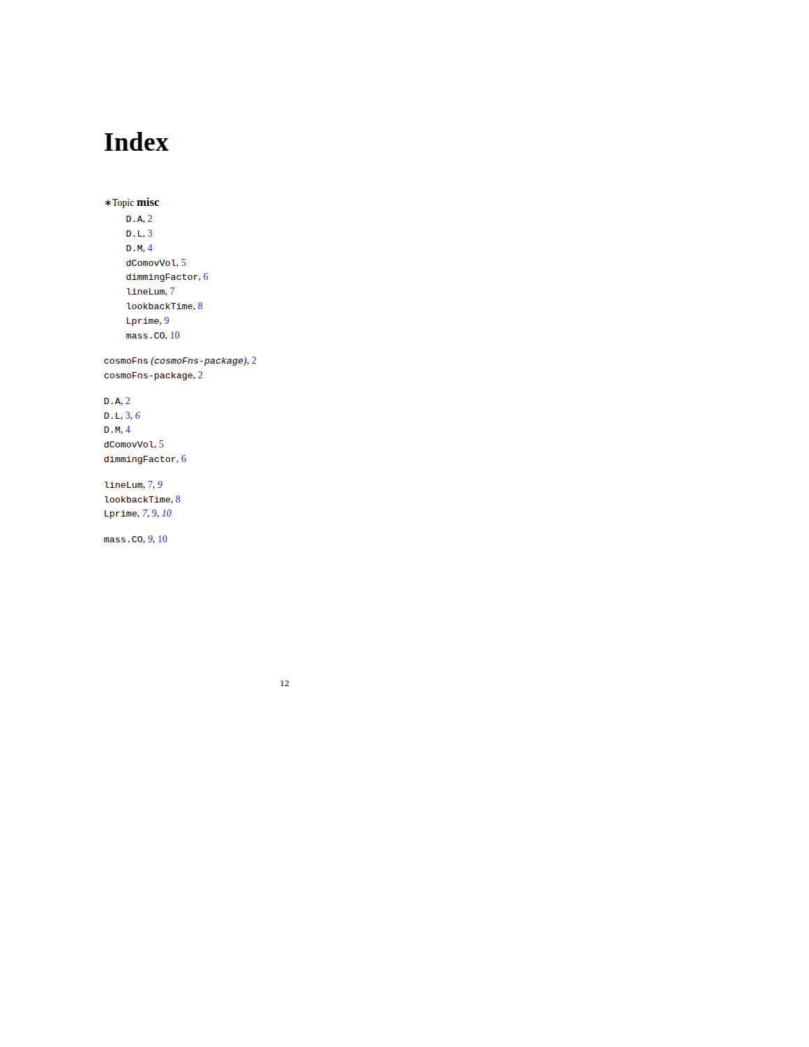Index
∗Topic misc
D.A, 2
D.L, 3
D.M, 4
dComovVol, 5
dimmingFactor, 6
lineLum, 7
lookbackTime, 8
Lprime, 9
mass.CO, 10
cosmoFns (cosmoFns-package), 2
cosmoFns-package, 2
D.A, 2
D.L, 3, 6
D.M, 4
dComovVol, 5
dimmingFactor, 6
lineLum, 7, 9
lookbackTime, 8
Lprime, 7, 9, 10
mass.CO, 9, 10
12